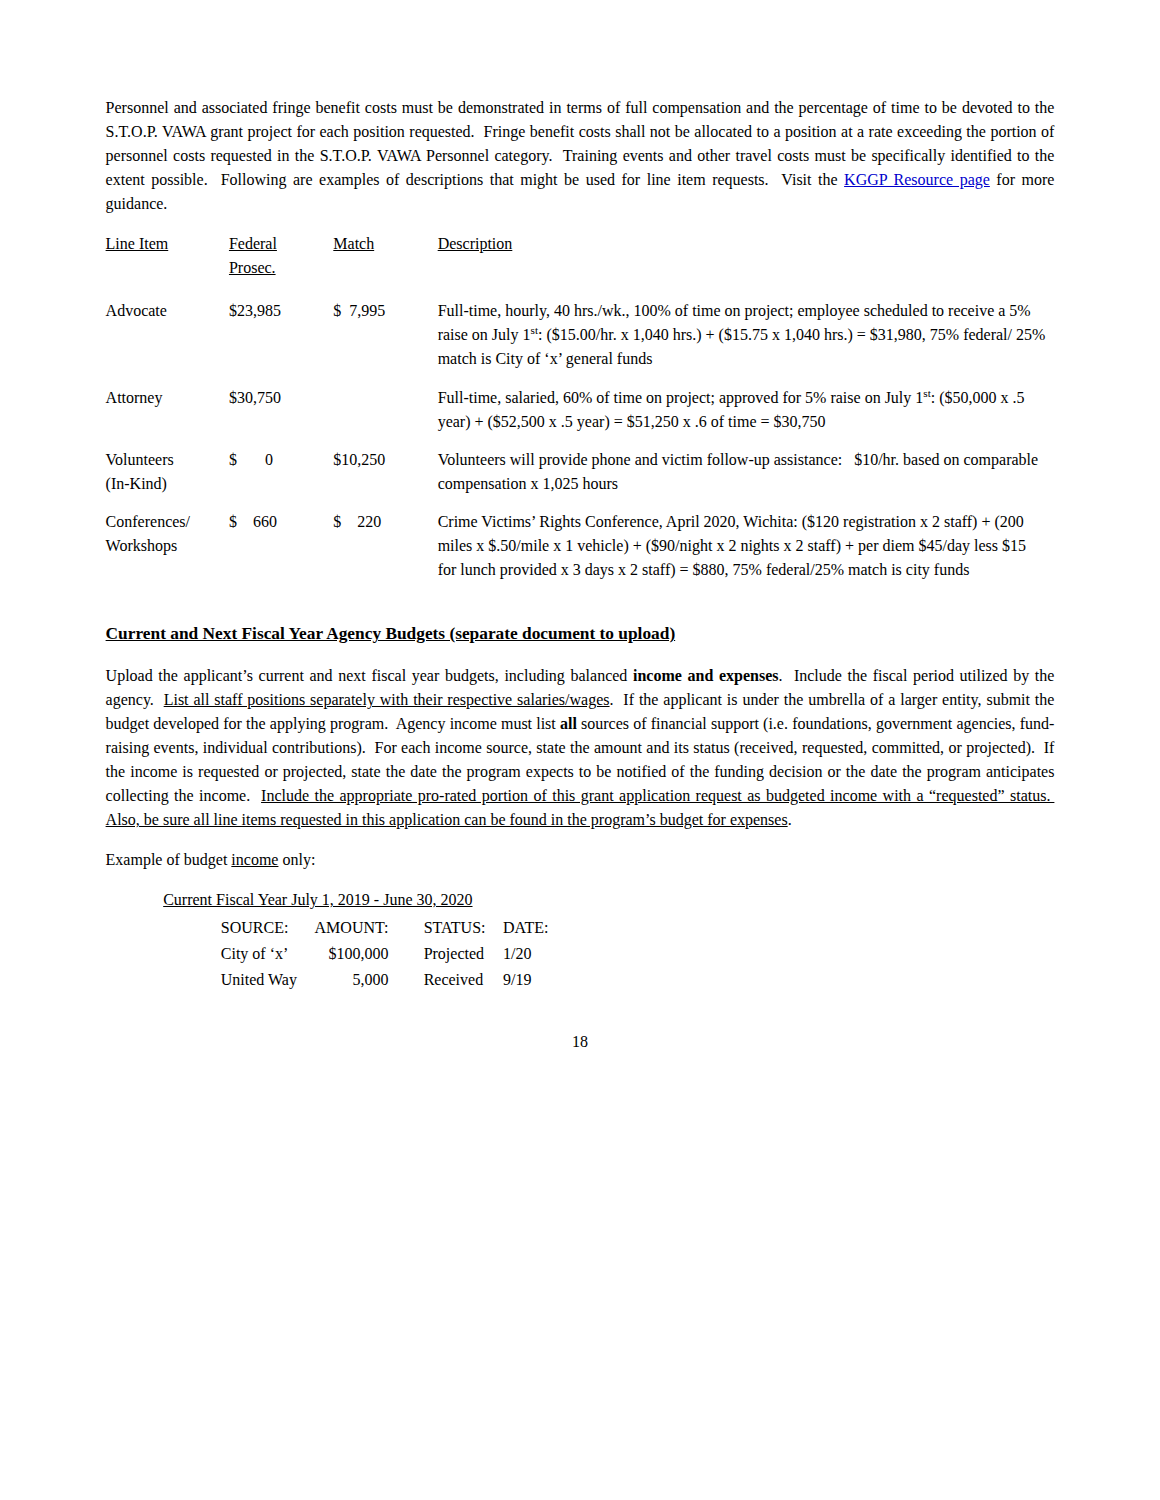Personnel and associated fringe benefit costs must be demonstrated in terms of full compensation and the percentage of time to be devoted to the S.T.O.P. VAWA grant project for each position requested. Fringe benefit costs shall not be allocated to a position at a rate exceeding the portion of personnel costs requested in the S.T.O.P. VAWA Personnel category. Training events and other travel costs must be specifically identified to the extent possible. Following are examples of descriptions that might be used for line item requests. Visit the KGGP Resource page for more guidance.
| Line Item | Federal Prosec. | Match | Description |
| --- | --- | --- | --- |
| Advocate | $23,985 | $ 7,995 | Full-time, hourly, 40 hrs./wk., 100% of time on project; employee scheduled to receive a 5% raise on July 1 st : ($15.00/hr. x 1,040 hrs.) + ($15.75 x 1,040 hrs.) = $31,980, 75% federal/ 25% match is City of ‘x’ general funds |
| Attorney | $30,750 | | Full-time, salaried, 60% of time on project; approved for 5% raise on July 1 st : ($50,000 x .5 year) + ($52,500 x .5 year) = $51,250 x .6 of time = $30,750 |
| Volunteers (In-Kind) | $ 0 | $10,250 | Volunteers will provide phone and victim follow-up assistance: $10/hr. based on comparable compensation x 1,025 hours |
| Conferences/ Workshops | $ 660 | $ 220 | Crime Victims’ Rights Conference, April 2020, Wichita: ($120 registration x 2 staff) + (200 miles x $.50/mile x 1 vehicle) + ($90/night x 2 nights x 2 staff) + per diem $45/day less $15 for lunch provided x 3 days x 2 staff) = $880, 75% federal/25% match is city funds |
Current and Next Fiscal Year Agency Budgets (separate document to upload)
Upload the applicant’s current and next fiscal year budgets, including balanced income and expenses. Include the fiscal period utilized by the agency. List all staff positions separately with their respective salaries/wages. If the applicant is under the umbrella of a larger entity, submit the budget developed for the applying program. Agency income must list all sources of financial support (i.e. foundations, government agencies, fund-raising events, individual contributions). For each income source, state the amount and its status (received, requested, committed, or projected). If the income is requested or projected, state the date the program expects to be notified of the funding decision or the date the program anticipates collecting the income. Include the appropriate pro-rated portion of this grant application request as budgeted income with a “requested” status. Also, be sure all line items requested in this application can be found in the program’s budget for expenses.
Example of budget income only:
Current Fiscal Year July 1, 2019 - June 30, 2020
| SOURCE: | AMOUNT: | STATUS: | DATE: |
| --- | --- | --- | --- |
| City of ‘x’ | $100,000 | Projected | 1/20 |
| United Way | 5,000 | Received | 9/19 |
18